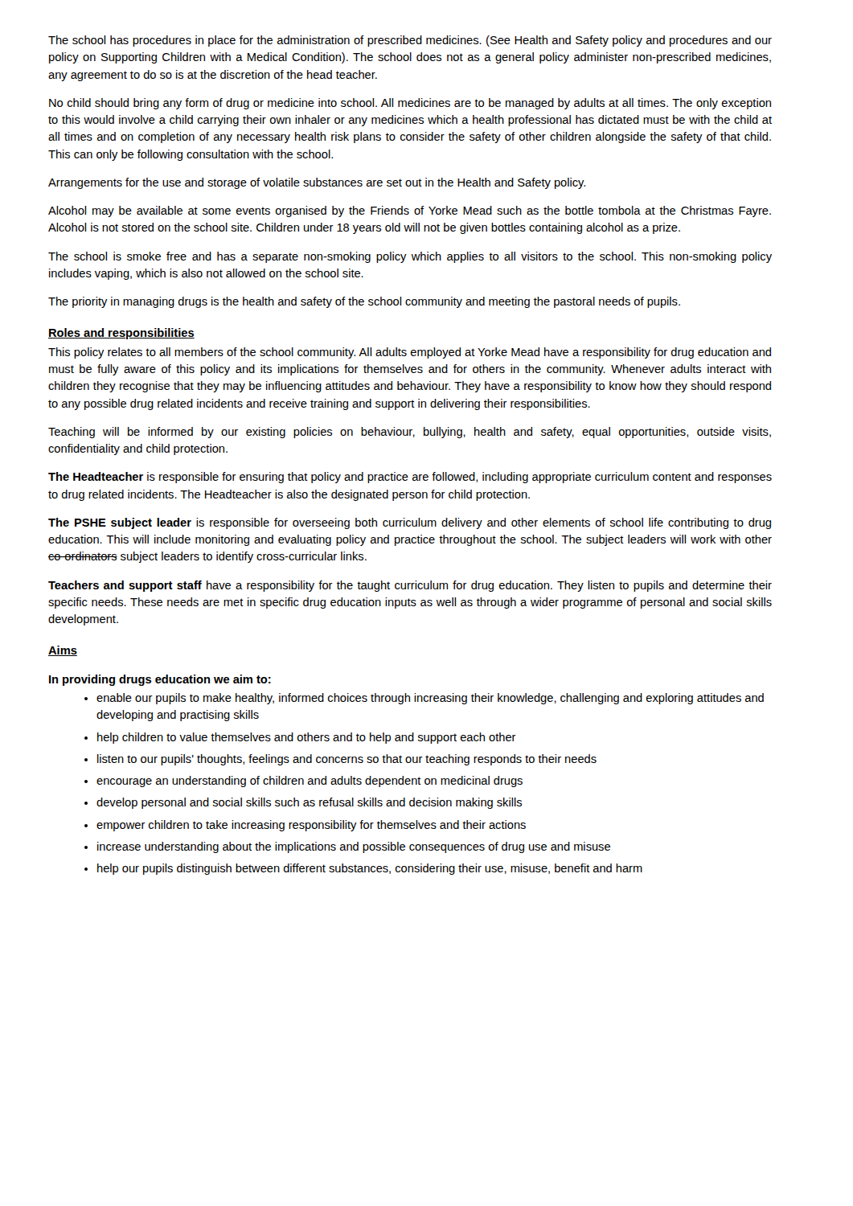The school has procedures in place for the administration of prescribed medicines. (See Health and Safety policy and procedures and our policy on Supporting Children with a Medical Condition). The school does not as a general policy administer non-prescribed medicines, any agreement to do so is at the discretion of the head teacher.
No child should bring any form of drug or medicine into school. All medicines are to be managed by adults at all times. The only exception to this would involve a child carrying their own inhaler or any medicines which a health professional has dictated must be with the child at all times and on completion of any necessary health risk plans to consider the safety of other children alongside the safety of that child. This can only be following consultation with the school.
Arrangements for the use and storage of volatile substances are set out in the Health and Safety policy.
Alcohol may be available at some events organised by the Friends of Yorke Mead such as the bottle tombola at the Christmas Fayre. Alcohol is not stored on the school site. Children under 18 years old will not be given bottles containing alcohol as a prize.
The school is smoke free and has a separate non-smoking policy which applies to all visitors to the school. This non-smoking policy includes vaping, which is also not allowed on the school site.
The priority in managing drugs is the health and safety of the school community and meeting the pastoral needs of pupils.
Roles and responsibilities
This policy relates to all members of the school community. All adults employed at Yorke Mead have a responsibility for drug education and must be fully aware of this policy and its implications for themselves and for others in the community. Whenever adults interact with children they recognise that they may be influencing attitudes and behaviour. They have a responsibility to know how they should respond to any possible drug related incidents and receive training and support in delivering their responsibilities.
Teaching will be informed by our existing policies on behaviour, bullying, health and safety, equal opportunities, outside visits, confidentiality and child protection.
The Headteacher is responsible for ensuring that policy and practice are followed, including appropriate curriculum content and responses to drug related incidents. The Headteacher is also the designated person for child protection.
The PSHE subject leader is responsible for overseeing both curriculum delivery and other elements of school life contributing to drug education. This will include monitoring and evaluating policy and practice throughout the school. The subject leaders will work with other co-ordinators subject leaders to identify cross-curricular links.
Teachers and support staff have a responsibility for the taught curriculum for drug education. They listen to pupils and determine their specific needs. These needs are met in specific drug education inputs as well as through a wider programme of personal and social skills development.
Aims
In providing drugs education we aim to:
enable our pupils to make healthy, informed choices through increasing their knowledge, challenging and exploring attitudes and developing and practising skills
help children to value themselves and others and to help and support each other
listen to our pupils' thoughts, feelings and concerns so that our teaching responds to their needs
encourage an understanding of children and adults dependent on medicinal drugs
develop personal and social skills such as refusal skills and decision making skills
empower children to take increasing responsibility for themselves and their actions
increase understanding about the implications and possible consequences of drug use and misuse
help our pupils distinguish between different substances, considering their use, misuse, benefit and harm